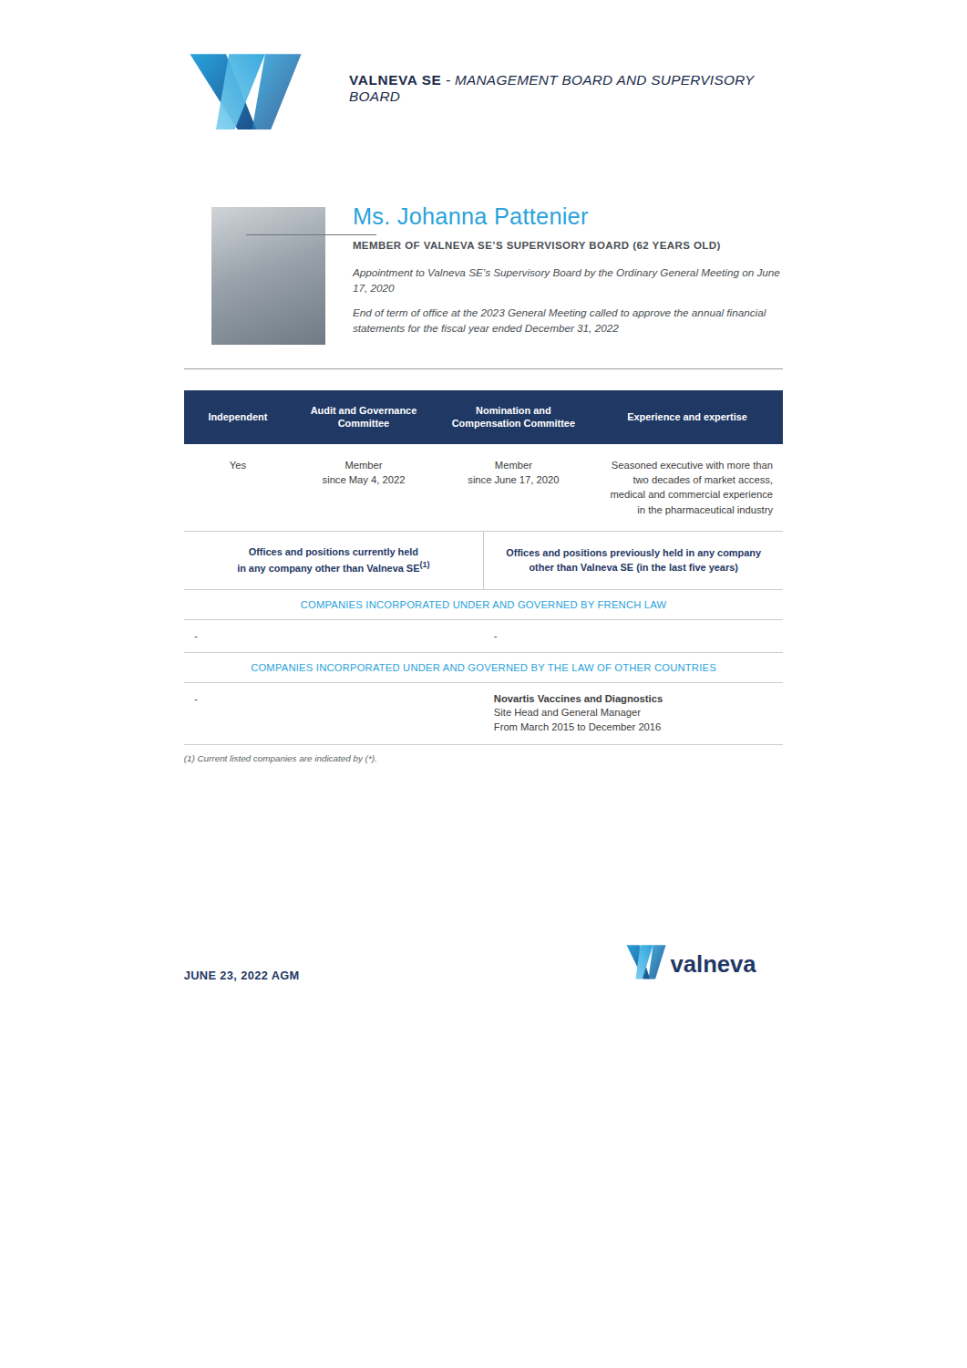VALNEVA SE - MANAGEMENT BOARD AND SUPERVISORY BOARD
Ms. Johanna Pattenier
Member of Valneva SE’s Supervisory Board (62 years old)
Appointment to Valneva SE’s Supervisory Board by the Ordinary General Meeting on June 17, 2020
End of term of office at the 2023 General Meeting called to approve the annual financial statements for the fiscal year ended December 31, 2022
| Independent | Audit and Governance Committee | Nomination and Compensation Committee | Experience and expertise |
| --- | --- | --- | --- |
| Yes | Member since May 4, 2022 | Member since June 17, 2020 | Seasoned executive with more than two decades of market access, medical and commercial experience in the pharmaceutical industry |
| Offices and positions currently held in any company other than Valneva SE (1) | Offices and positions previously held in any company other than Valneva SE (in the last five years) |
| --- | --- |
| Companies incorporated under and governed by French law |
| - | - |
| Companies incorporated under and governed by the law of other countries |
| - | Novartis Vaccines and Diagnostics Site Head and General Manager From March 2015 to December 2016 |
(1) Current listed companies are indicated by (*).
JUNE 23, 2022 AGM
valneva